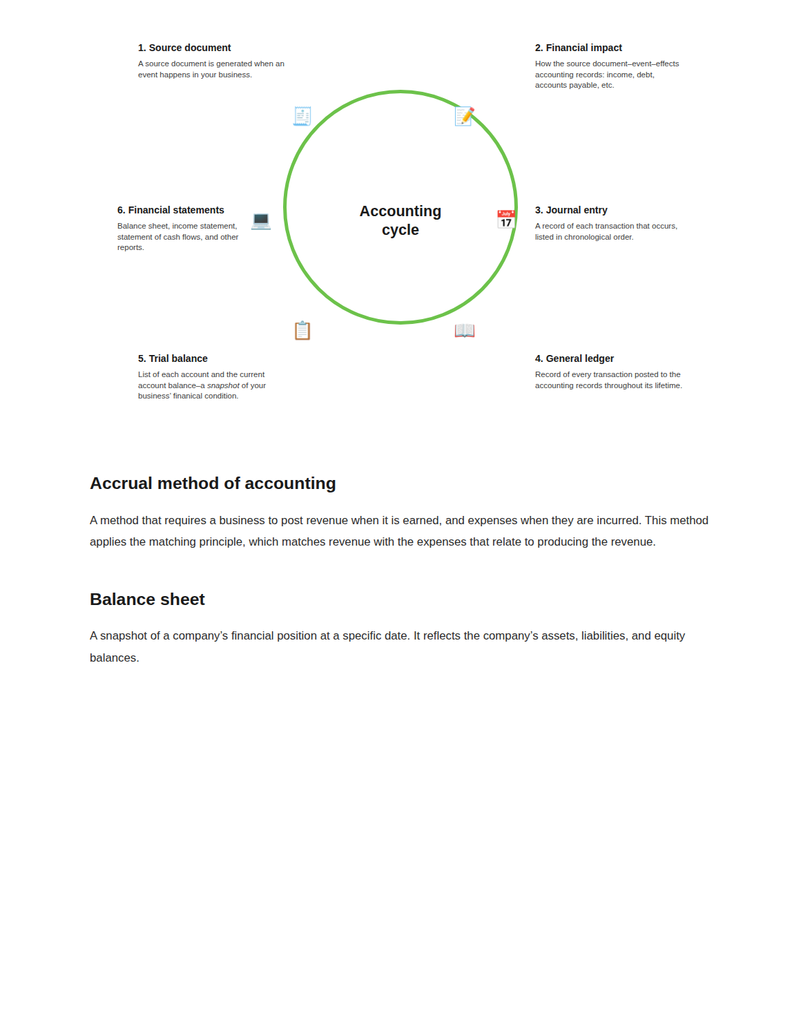Accounting
cycle
🧾
📝
📅
📖
📋
💻
1. Source document
A source document is generated when an event happens in your business.
2. Financial impact
How the source document–event–effects accounting records: income, debt, accounts payable, etc.
3. Journal entry
A record of each transaction that occurs, listed in chronological order.
4. General ledger
Record of every transaction posted to the accounting records throughout its lifetime.
5. Trial balance
List of each account and the current account balance–a snapshot of your business’ finanical condition.
6. Financial statements
Balance sheet, income statement, statement of cash flows, and other reports.
Accrual method of accounting
A method that requires a business to post revenue when it is earned, and expenses when they are incurred. This method applies the matching principle, which matches revenue with the expenses that relate to producing the revenue.
Balance sheet
A snapshot of a company’s financial position at a specific date. It reflects the company’s assets, liabilities, and equity balances.